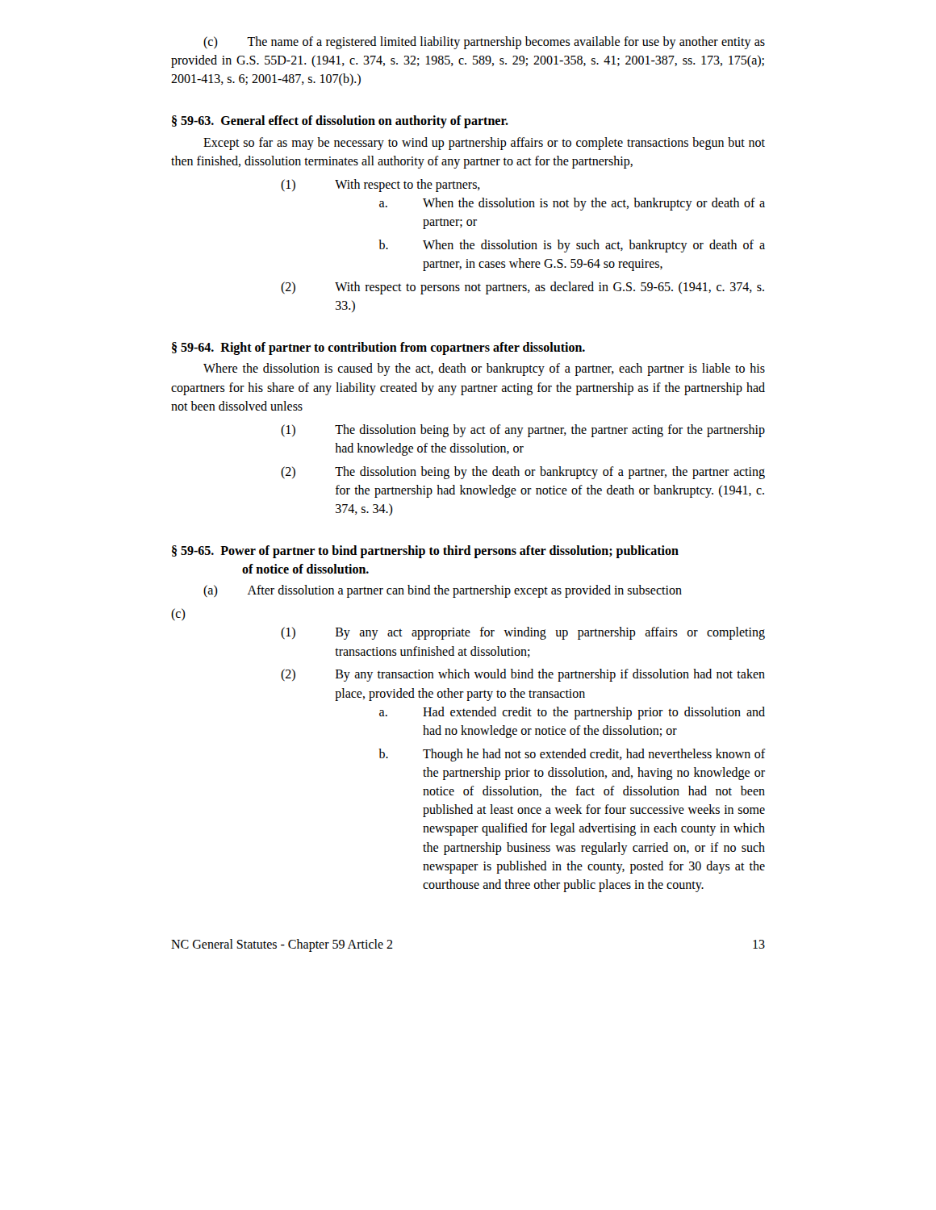(c) The name of a registered limited liability partnership becomes available for use by another entity as provided in G.S. 55D-21. (1941, c. 374, s. 32; 1985, c. 589, s. 29; 2001-358, s. 41; 2001-387, ss. 173, 175(a); 2001-413, s. 6; 2001-487, s. 107(b).)
§ 59-63. General effect of dissolution on authority of partner.
Except so far as may be necessary to wind up partnership affairs or to complete transactions begun but not then finished, dissolution terminates all authority of any partner to act for the partnership,
(1) With respect to the partners,
a. When the dissolution is not by the act, bankruptcy or death of a partner; or
b. When the dissolution is by such act, bankruptcy or death of a partner, in cases where G.S. 59-64 so requires,
(2) With respect to persons not partners, as declared in G.S. 59-65. (1941, c. 374, s. 33.)
§ 59-64. Right of partner to contribution from copartners after dissolution.
Where the dissolution is caused by the act, death or bankruptcy of a partner, each partner is liable to his copartners for his share of any liability created by any partner acting for the partnership as if the partnership had not been dissolved unless
(1) The dissolution being by act of any partner, the partner acting for the partnership had knowledge of the dissolution, or
(2) The dissolution being by the death or bankruptcy of a partner, the partner acting for the partnership had knowledge or notice of the death or bankruptcy. (1941, c. 374, s. 34.)
§ 59-65. Power of partner to bind partnership to third persons after dissolution; publicationof notice of dissolution.
(a) After dissolution a partner can bind the partnership except as provided in subsection
(c)
(1) By any act appropriate for winding up partnership affairs or completing transactions unfinished at dissolution;
(2) By any transaction which would bind the partnership if dissolution had not taken place, provided the other party to the transaction
a. Had extended credit to the partnership prior to dissolution and had no knowledge or notice of the dissolution; or
b. Though he had not so extended credit, had nevertheless known of the partnership prior to dissolution, and, having no knowledge or notice of dissolution, the fact of dissolution had not been published at least once a week for four successive weeks in some newspaper qualified for legal advertising in each county in which the partnership business was regularly carried on, or if no such newspaper is published in the county, posted for 30 days at the courthouse and three other public places in the county.
NC General Statutes - Chapter 59 Article 2 13